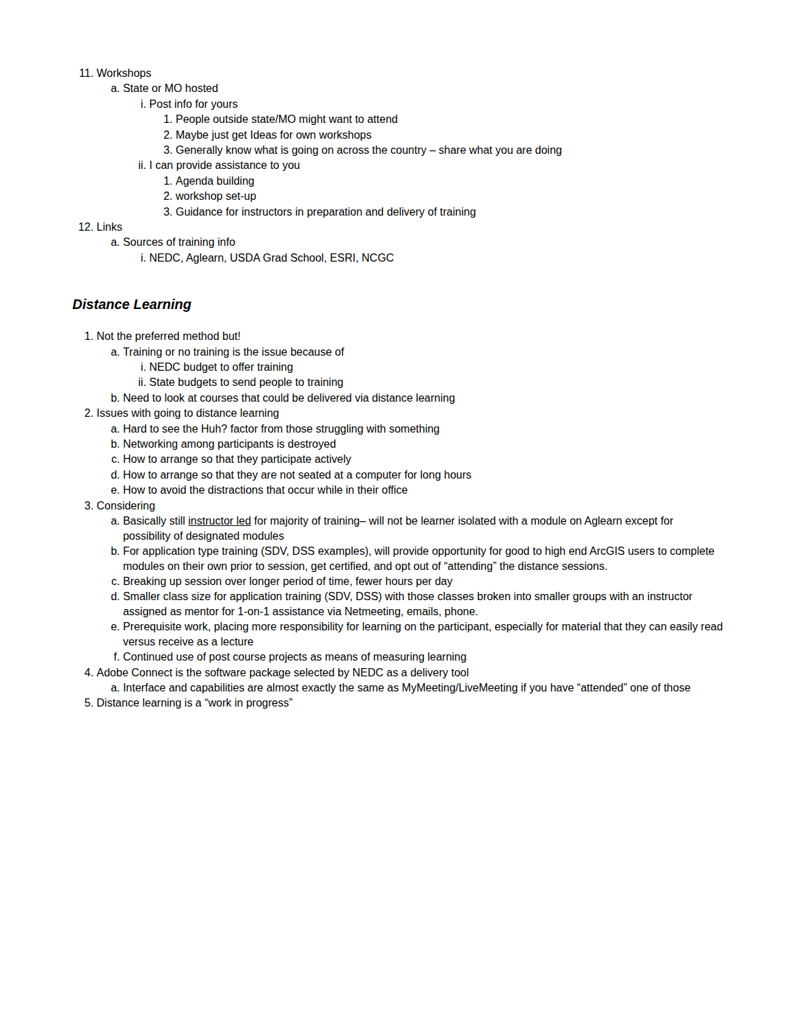Workshops
State or MO hosted
Post info for yours
People outside state/MO might want to attend
Maybe just get Ideas for own workshops
Generally know what is going on across the country – share what you are doing
I can provide assistance to you
Agenda building
workshop set-up
Guidance for instructors in preparation and delivery of training
Links
Sources of training info
NEDC, Aglearn, USDA Grad School, ESRI, NCGC
Distance Learning
Not the preferred method but!
Training or no training is the issue because of
NEDC budget to offer training
State budgets to send people to training
Need to look at courses that could be delivered via distance learning
Issues with going to distance learning
Hard to see the Huh? factor from those struggling with something
Networking among participants is destroyed
How to arrange so that they participate actively
How to arrange so that they are not seated at a computer for long hours
How to avoid the distractions that occur while in their office
Considering
Basically still instructor led for majority of training– will not be learner isolated with a module on Aglearn except for possibility of designated modules
For application type training (SDV, DSS examples), will provide opportunity for good to high end ArcGIS users to complete modules on their own prior to session, get certified, and opt out of “attending” the distance sessions.
Breaking up session over longer period of time, fewer hours per day
Smaller class size for application training (SDV, DSS) with those classes broken into smaller groups with an instructor assigned as mentor for 1-on-1 assistance via Netmeeting, emails, phone.
Prerequisite work, placing more responsibility for learning on the participant, especially for material that they can easily read versus receive as a lecture
Continued use of post course projects as means of measuring learning
Adobe Connect is the software package selected by NEDC as a delivery tool
Interface and capabilities are almost exactly the same as MyMeeting/LiveMeeting if you have “attended” one of those
Distance learning is a “work in progress”